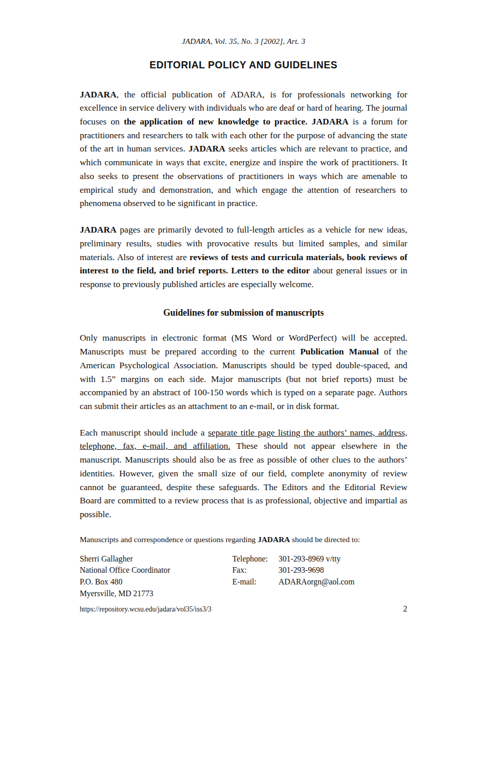JADARA, Vol. 35, No. 3 [2002], Art. 3
EDITORIAL POLICY AND GUIDELINES
JADARA, the official publication of ADARA, is for professionals networking for excellence in service delivery with individuals who are deaf or hard of hearing. The journal focuses on the application of new knowledge to practice. JADARA is a forum for practitioners and researchers to talk with each other for the purpose of advancing the state of the art in human services. JADARA seeks articles which are relevant to practice, and which communicate in ways that excite, energize and inspire the work of practitioners. It also seeks to present the observations of practitioners in ways which are amenable to empirical study and demonstration, and which engage the attention of researchers to phenomena observed to be significant in practice.
JADARA pages are primarily devoted to full-length articles as a vehicle for new ideas, preliminary results, studies with provocative results but limited samples, and similar materials. Also of interest are reviews of tests and curricula materials, book reviews of interest to the field, and brief reports. Letters to the editor about general issues or in response to previously published articles are especially welcome.
Guidelines for submission of manuscripts
Only manuscripts in electronic format (MS Word or WordPerfect) will be accepted. Manuscripts must be prepared according to the current Publication Manual of the American Psychological Association. Manuscripts should be typed double-spaced, and with 1.5” margins on each side. Major manuscripts (but not brief reports) must be accompanied by an abstract of 100-150 words which is typed on a separate page. Authors can submit their articles as an attachment to an e-mail, or in disk format.
Each manuscript should include a separate title page listing the authors’ names, address, telephone, fax, e-mail, and affiliation. These should not appear elsewhere in the manuscript. Manuscripts should also be as free as possible of other clues to the authors’ identities. However, given the small size of our field, complete anonymity of review cannot be guaranteed, despite these safeguards. The Editors and the Editorial Review Board are committed to a review process that is as professional, objective and impartial as possible.
Manuscripts and correspondence or questions regarding JADARA should be directed to:
| Sherri Gallagher | Telephone: | 301-293-8969 v/tty |
| National Office Coordinator | Fax: | 301-293-9698 |
| P.O. Box 480 | E-mail: | ADARAorgn@aol.com |
Myersville, MD 21773
https://repository.wcsu.edu/jadara/vol35/iss3/3 2